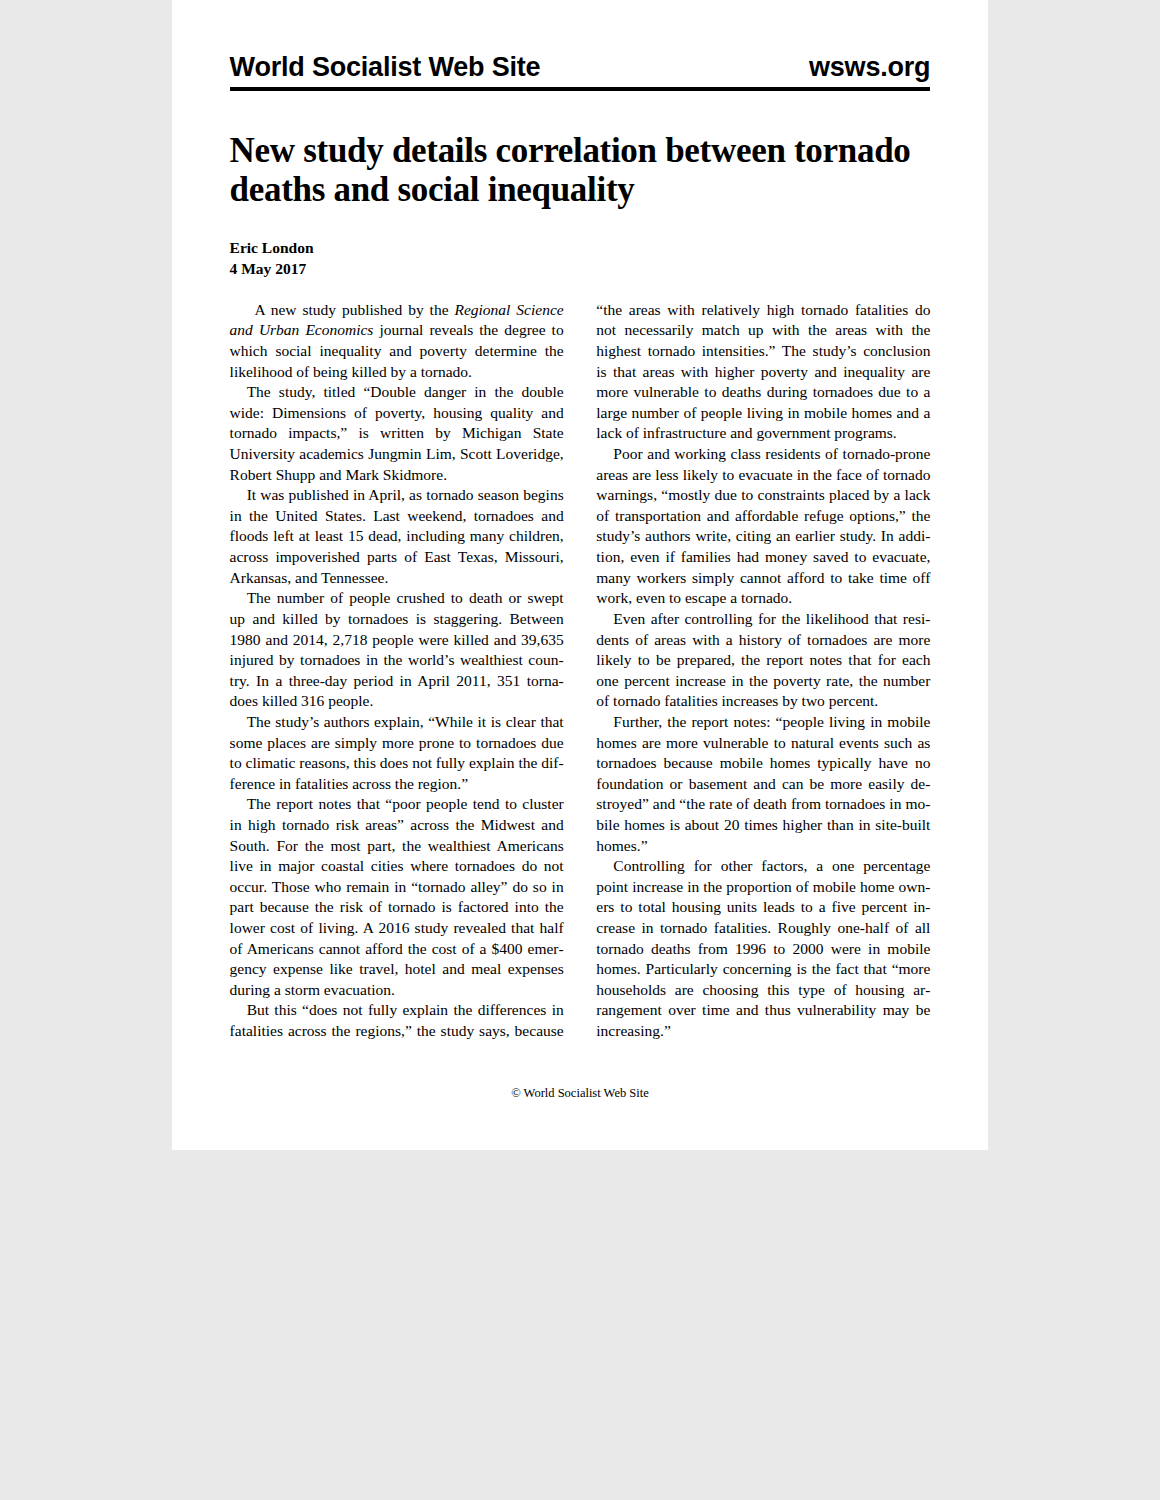World Socialist Web Site
wsws.org
New study details correlation between tornado deaths and social inequality
Eric London 4 May 2017
A new study published by the Regional Science and Urban Economics journal reveals the degree to which social inequality and poverty determine the likelihood of being killed by a tornado.
The study, titled “Double danger in the double wide: Dimensions of poverty, housing quality and tornado impacts,” is written by Michigan State University academics Jungmin Lim, Scott Loveridge, Robert Shupp and Mark Skidmore.
It was published in April, as tornado season begins in the United States. Last weekend, tornadoes and floods left at least 15 dead, including many children, across impoverished parts of East Texas, Missouri, Arkansas, and Tennessee.
The number of people crushed to death or swept up and killed by tornadoes is staggering. Between 1980 and 2014, 2,718 people were killed and 39,635 injured by tornadoes in the world’s wealthiest country. In a three-day period in April 2011, 351 tornadoes killed 316 people.
The study’s authors explain, “While it is clear that some places are simply more prone to tornadoes due to climatic reasons, this does not fully explain the difference in fatalities across the region.”
The report notes that “poor people tend to cluster in high tornado risk areas” across the Midwest and South. For the most part, the wealthiest Americans live in major coastal cities where tornadoes do not occur. Those who remain in “tornado alley” do so in part because the risk of tornado is factored into the lower cost of living. A 2016 study revealed that half of Americans cannot afford the cost of a $400 emergency expense like travel, hotel and meal expenses during a storm evacuation.
But this “does not fully explain the differences in fatalities across the regions,” the study says, because “the areas with relatively high tornado fatalities do not necessarily match up with the areas with the highest tornado intensities.” The study’s conclusion is that areas with higher poverty and inequality are more vulnerable to deaths during tornadoes due to a large number of people living in mobile homes and a lack of infrastructure and government programs.
Poor and working class residents of tornado-prone areas are less likely to evacuate in the face of tornado warnings, “mostly due to constraints placed by a lack of transportation and affordable refuge options,” the study’s authors write, citing an earlier study. In addition, even if families had money saved to evacuate, many workers simply cannot afford to take time off work, even to escape a tornado.
Even after controlling for the likelihood that residents of areas with a history of tornadoes are more likely to be prepared, the report notes that for each one percent increase in the poverty rate, the number of tornado fatalities increases by two percent.
Further, the report notes: “people living in mobile homes are more vulnerable to natural events such as tornadoes because mobile homes typically have no foundation or basement and can be more easily destroyed” and “the rate of death from tornadoes in mobile homes is about 20 times higher than in site-built homes.”
Controlling for other factors, a one percentage point increase in the proportion of mobile home owners to total housing units leads to a five percent increase in tornado fatalities. Roughly one-half of all tornado deaths from 1996 to 2000 were in mobile homes. Particularly concerning is the fact that “more households are choosing this type of housing arrangement over time and thus vulnerability may be increasing.”
© World Socialist Web Site